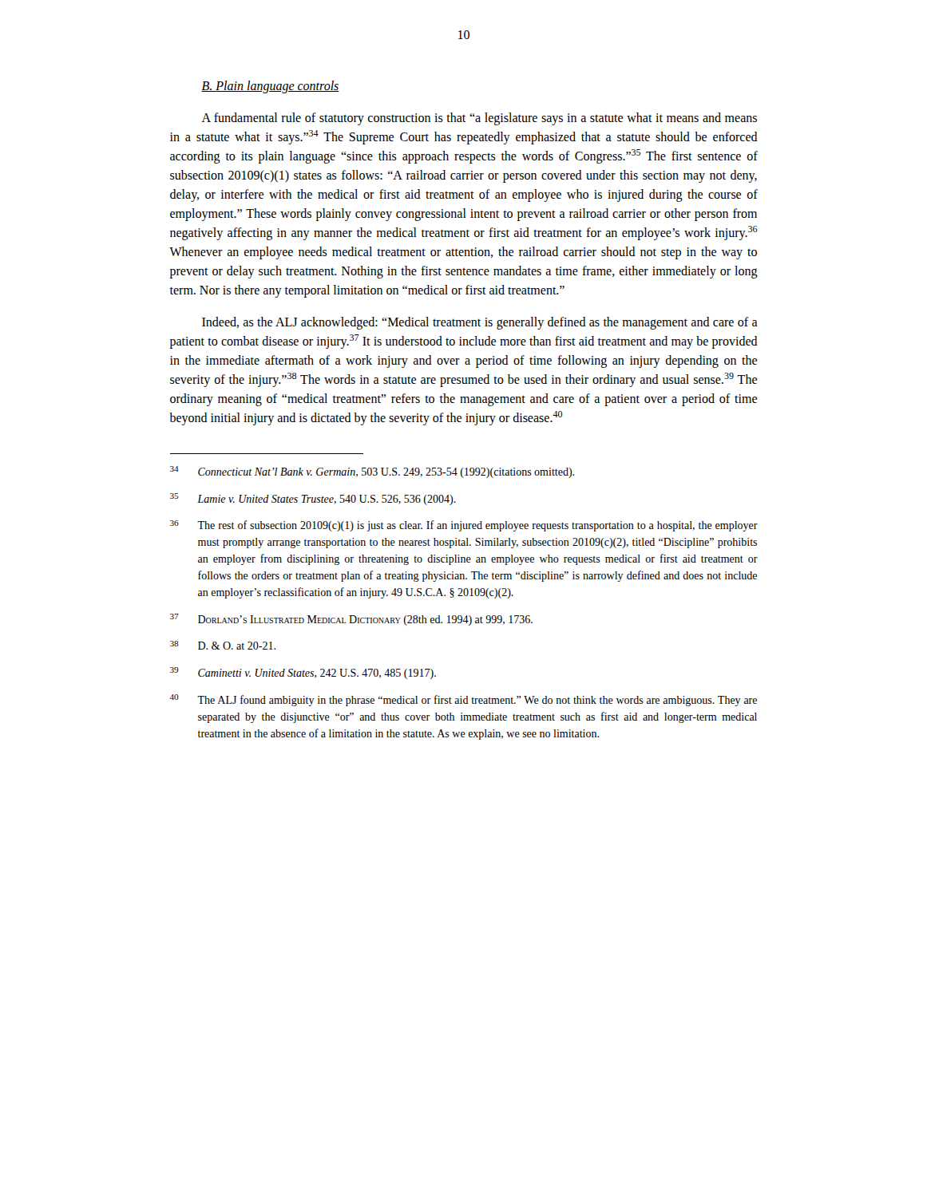10
B. Plain language controls
A fundamental rule of statutory construction is that “a legislature says in a statute what it means and means in a statute what it says.”34 The Supreme Court has repeatedly emphasized that a statute should be enforced according to its plain language “since this approach respects the words of Congress.”35 The first sentence of subsection 20109(c)(1) states as follows: “A railroad carrier or person covered under this section may not deny, delay, or interfere with the medical or first aid treatment of an employee who is injured during the course of employment.” These words plainly convey congressional intent to prevent a railroad carrier or other person from negatively affecting in any manner the medical treatment or first aid treatment for an employee’s work injury.36 Whenever an employee needs medical treatment or attention, the railroad carrier should not step in the way to prevent or delay such treatment. Nothing in the first sentence mandates a time frame, either immediately or long term. Nor is there any temporal limitation on “medical or first aid treatment.”
Indeed, as the ALJ acknowledged: “Medical treatment is generally defined as the management and care of a patient to combat disease or injury.37 It is understood to include more than first aid treatment and may be provided in the immediate aftermath of a work injury and over a period of time following an injury depending on the severity of the injury.”38 The words in a statute are presumed to be used in their ordinary and usual sense.39 The ordinary meaning of “medical treatment” refers to the management and care of a patient over a period of time beyond initial injury and is dictated by the severity of the injury or disease.40
34 Connecticut Nat’l Bank v. Germain, 503 U.S. 249, 253-54 (1992)(citations omitted).
35 Lamie v. United States Trustee, 540 U.S. 526, 536 (2004).
36 The rest of subsection 20109(c)(1) is just as clear. If an injured employee requests transportation to a hospital, the employer must promptly arrange transportation to the nearest hospital. Similarly, subsection 20109(c)(2), titled “Discipline” prohibits an employer from disciplining or threatening to discipline an employee who requests medical or first aid treatment or follows the orders or treatment plan of a treating physician. The term “discipline” is narrowly defined and does not include an employer’s reclassification of an injury. 49 U.S.C.A. § 20109(c)(2).
37 Dorland’s Illustrated Medical Dictionary (28th ed. 1994) at 999, 1736.
38 D. & O. at 20-21.
39 Caminetti v. United States, 242 U.S. 470, 485 (1917).
40 The ALJ found ambiguity in the phrase “medical or first aid treatment.” We do not think the words are ambiguous. They are separated by the disjunctive “or” and thus cover both immediate treatment such as first aid and longer-term medical treatment in the absence of a limitation in the statute. As we explain, we see no limitation.